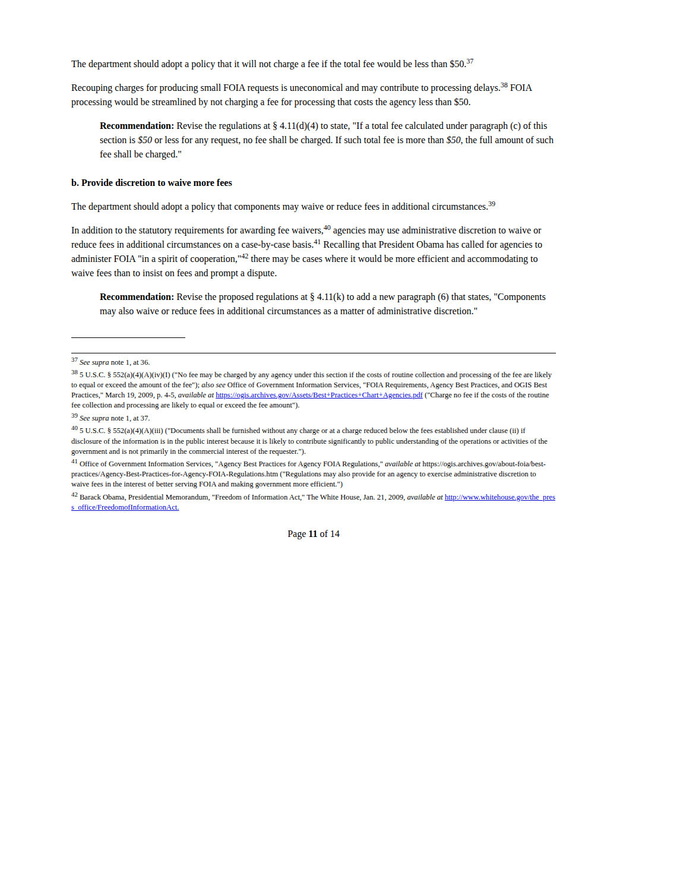The department should adopt a policy that it will not charge a fee if the total fee would be less than $50.37
Recouping charges for producing small FOIA requests is uneconomical and may contribute to processing delays.38 FOIA processing would be streamlined by not charging a fee for processing that costs the agency less than $50.
Recommendation: Revise the regulations at § 4.11(d)(4) to state, "If a total fee calculated under paragraph (c) of this section is $50 or less for any request, no fee shall be charged. If such total fee is more than $50, the full amount of such fee shall be charged."
b. Provide discretion to waive more fees
The department should adopt a policy that components may waive or reduce fees in additional circumstances.39
In addition to the statutory requirements for awarding fee waivers,40 agencies may use administrative discretion to waive or reduce fees in additional circumstances on a case-by-case basis.41 Recalling that President Obama has called for agencies to administer FOIA "in a spirit of cooperation,"42 there may be cases where it would be more efficient and accommodating to waive fees than to insist on fees and prompt a dispute.
Recommendation: Revise the proposed regulations at § 4.11(k) to add a new paragraph (6) that states, "Components may also waive or reduce fees in additional circumstances as a matter of administrative discretion."
37 See supra note 1, at 36.
38 5 U.S.C. § 552(a)(4)(A)(iv)(I) ("No fee may be charged by any agency under this section if the costs of routine collection and processing of the fee are likely to equal or exceed the amount of the fee"); also see Office of Government Information Services, "FOIA Requirements, Agency Best Practices, and OGIS Best Practices," March 19, 2009, p. 4-5, available at https://ogis.archives.gov/Assets/Best+Practices+Chart+Agencies.pdf ("Charge no fee if the costs of the routine fee collection and processing are likely to equal or exceed the fee amount").
39 See supra note 1, at 37.
40 5 U.S.C. § 552(a)(4)(A)(iii) ("Documents shall be furnished without any charge or at a charge reduced below the fees established under clause (ii) if disclosure of the information is in the public interest because it is likely to contribute significantly to public understanding of the operations or activities of the government and is not primarily in the commercial interest of the requester.").
41 Office of Government Information Services, "Agency Best Practices for Agency FOIA Regulations," available at https://ogis.archives.gov/about-foia/best-practices/Agency-Best-Practices-for-Agency-FOIA-Regulations.htm ("Regulations may also provide for an agency to exercise administrative discretion to waive fees in the interest of better serving FOIA and making government more efficient.")
42 Barack Obama, Presidential Memorandum, "Freedom of Information Act," The White House, Jan. 21, 2009, available at http://www.whitehouse.gov/the_press_office/FreedomofInformationAct.
Page 11 of 14